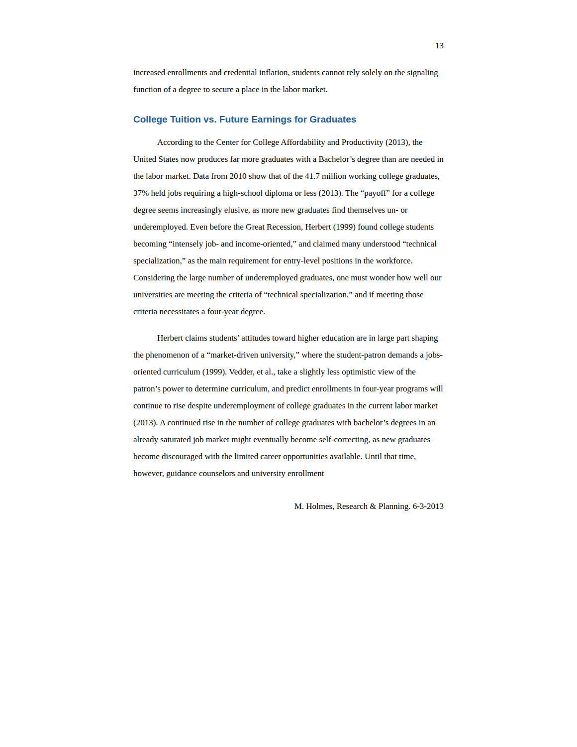13
increased enrollments and credential inflation, students cannot rely solely on the signaling function of a degree to secure a place in the labor market.
College Tuition vs. Future Earnings for Graduates
According to the Center for College Affordability and Productivity (2013), the United States now produces far more graduates with a Bachelor’s degree than are needed in the labor market. Data from 2010 show that of the 41.7 million working college graduates, 37% held jobs requiring a high-school diploma or less (2013). The “payoff” for a college degree seems increasingly elusive, as more new graduates find themselves un- or underemployed. Even before the Great Recession, Herbert (1999) found college students becoming “intensely job- and income-oriented,” and claimed many understood “technical specialization,” as the main requirement for entry-level positions in the workforce. Considering the large number of underemployed graduates, one must wonder how well our universities are meeting the criteria of “technical specialization,” and if meeting those criteria necessitates a four-year degree.
Herbert claims students’ attitudes toward higher education are in large part shaping the phenomenon of a “market-driven university,” where the student-patron demands a jobs-oriented curriculum (1999). Vedder, et al., take a slightly less optimistic view of the patron’s power to determine curriculum, and predict enrollments in four-year programs will continue to rise despite underemployment of college graduates in the current labor market (2013). A continued rise in the number of college graduates with bachelor’s degrees in an already saturated job market might eventually become self-correcting, as new graduates become discouraged with the limited career opportunities available. Until that time, however, guidance counselors and university enrollment
M. Holmes, Research & Planning. 6-3-2013